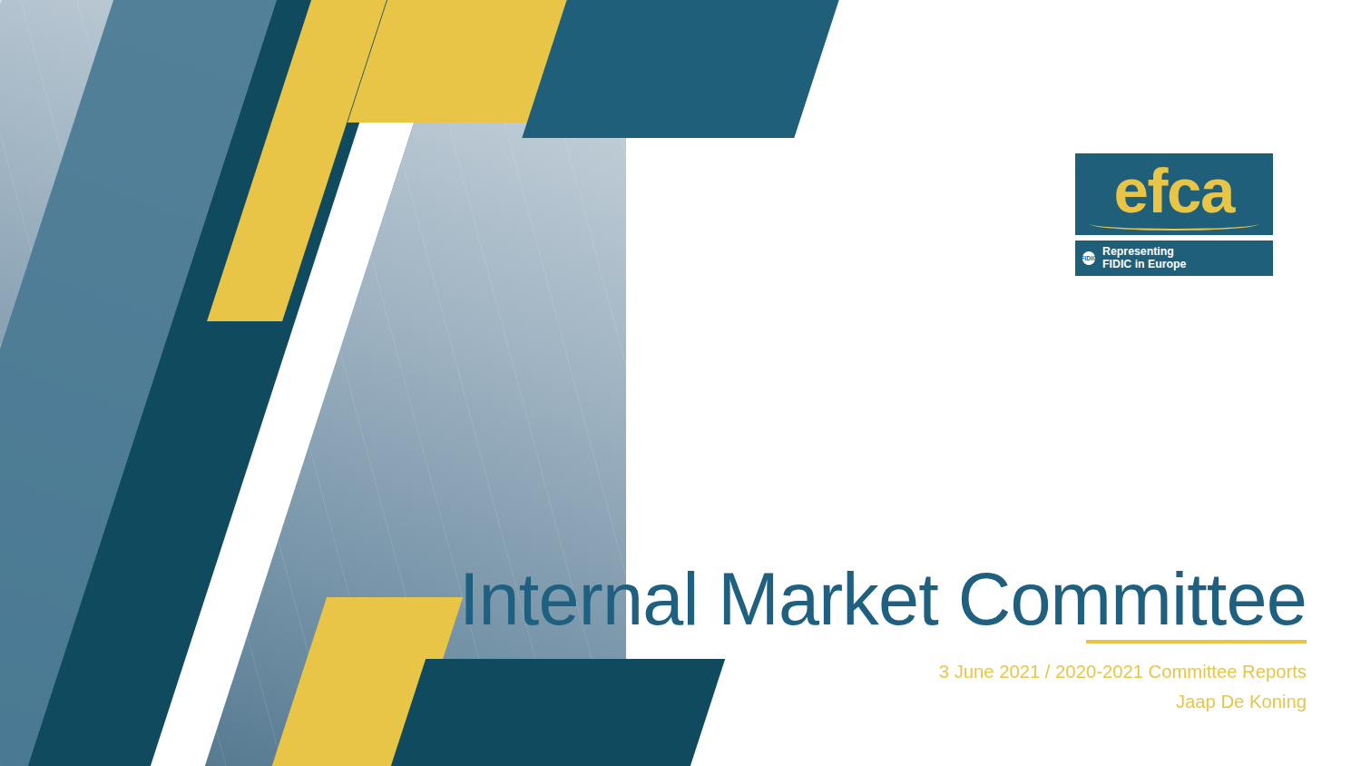efca
FIDIC Representing
FIDIC in Europe
Internal Market Committee
3 June 2021 / 2020-2021 Committee Reports Jaap De Koning